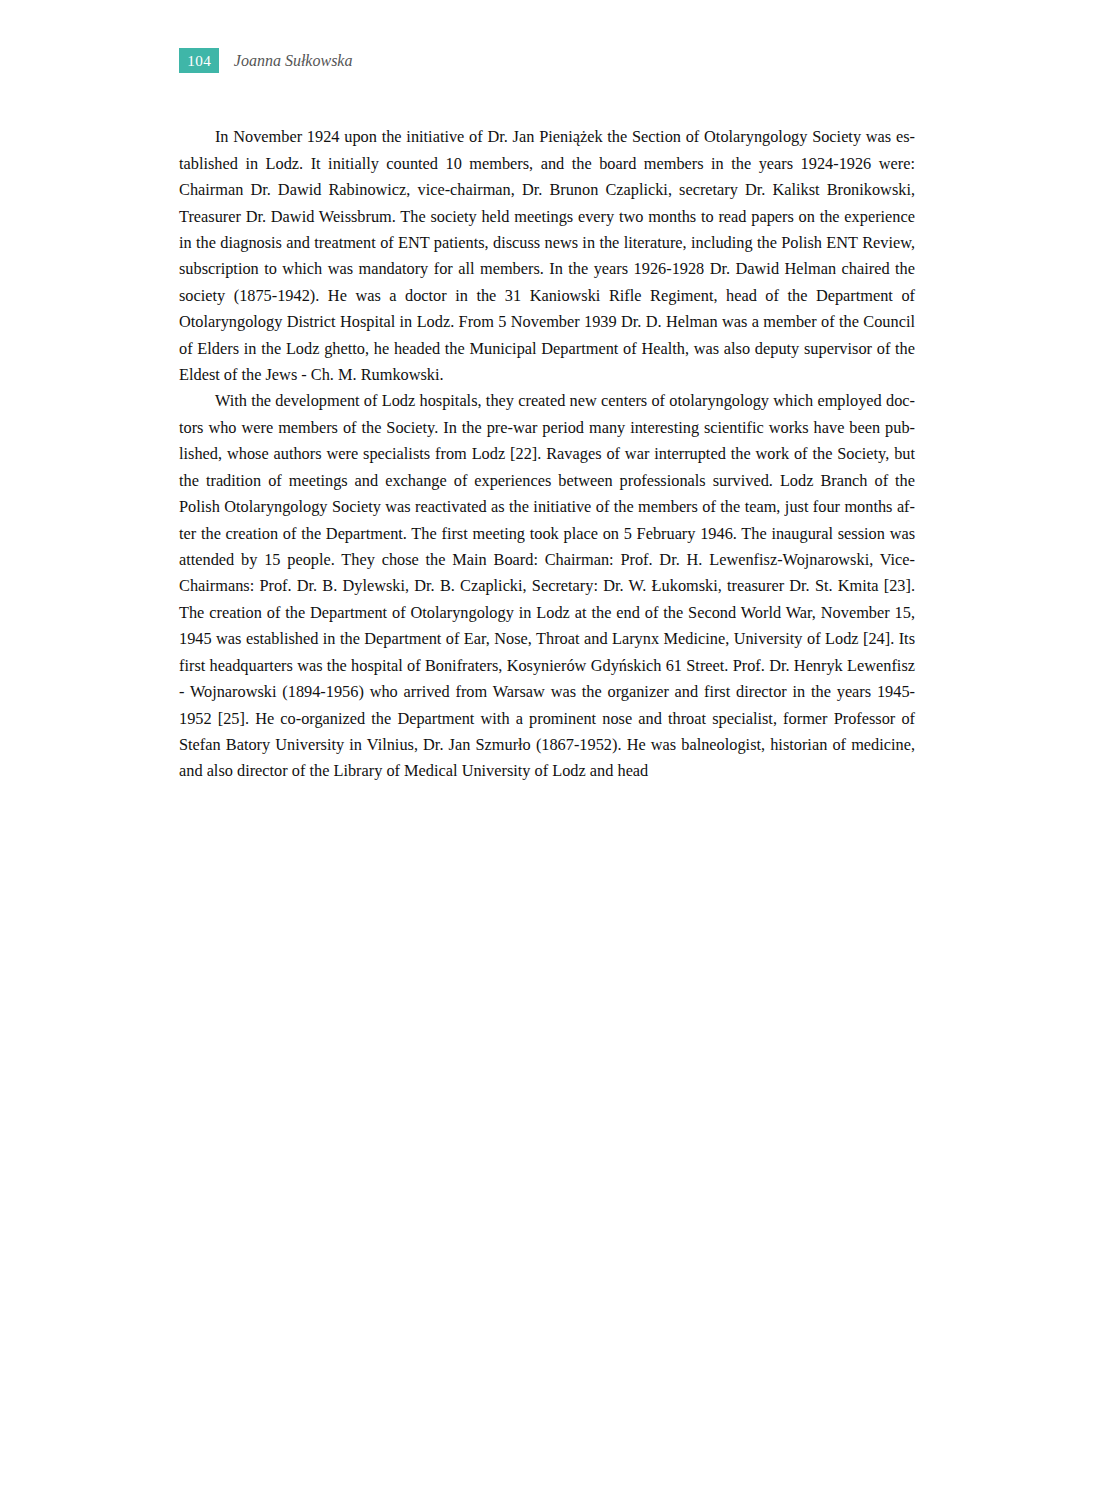104 Joanna Sułkowska
In November 1924 upon the initiative of Dr. Jan Pieniążek the Section of Otolaryngology Society was established in Lodz. It initially counted 10 members, and the board members in the years 1924-1926 were: Chairman Dr. Dawid Rabinowicz, vice-chairman, Dr. Brunon Czaplicki, secretary Dr. Kalikst Bronikowski, Treasurer Dr. Dawid Weissbrum. The society held meetings every two months to read papers on the experience in the diagnosis and treatment of ENT patients, discuss news in the literature, including the Polish ENT Review, subscription to which was mandatory for all members. In the years 1926-1928 Dr. Dawid Helman chaired the society (1875-1942). He was a doctor in the 31 Kaniowski Rifle Regiment, head of the Department of Otolaryngology District Hospital in Lodz. From 5 November 1939 Dr. D. Helman was a member of the Council of Elders in the Lodz ghetto, he headed the Municipal Department of Health, was also deputy supervisor of the Eldest of the Jews - Ch. M. Rumkowski.
With the development of Lodz hospitals, they created new centers of otolaryngology which employed doctors who were members of the Society. In the pre-war period many interesting scientific works have been published, whose authors were specialists from Lodz [22]. Ravages of war interrupted the work of the Society, but the tradition of meetings and exchange of experiences between professionals survived. Lodz Branch of the Polish Otolaryngology Society was reactivated as the initiative of the members of the team, just four months after the creation of the Department. The first meeting took place on 5 February 1946. The inaugural session was attended by 15 people. They chose the Main Board: Chairman: Prof. Dr. H. Lewenfisz-Wojnarowski, Vice-Chairmans: Prof. Dr. B. Dylewski, Dr. B. Czaplicki, Secretary: Dr. W. Łukomski, treasurer Dr. St. Kmita [23]. The creation of the Department of Otolaryngology in Lodz at the end of the Second World War, November 15, 1945 was established in the Department of Ear, Nose, Throat and Larynx Medicine, University of Lodz [24]. Its first headquarters was the hospital of Bonifraters, Kosynierów Gdyńskich 61 Street. Prof. Dr. Henryk Lewenfisz - Wojnarowski (1894-1956) who arrived from Warsaw was the organizer and first director in the years 1945-1952 [25]. He co-organized the Department with a prominent nose and throat specialist, former Professor of Stefan Batory University in Vilnius, Dr. Jan Szmurło (1867-1952). He was balneologist, historian of medicine, and also director of the Library of Medical University of Lodz and head